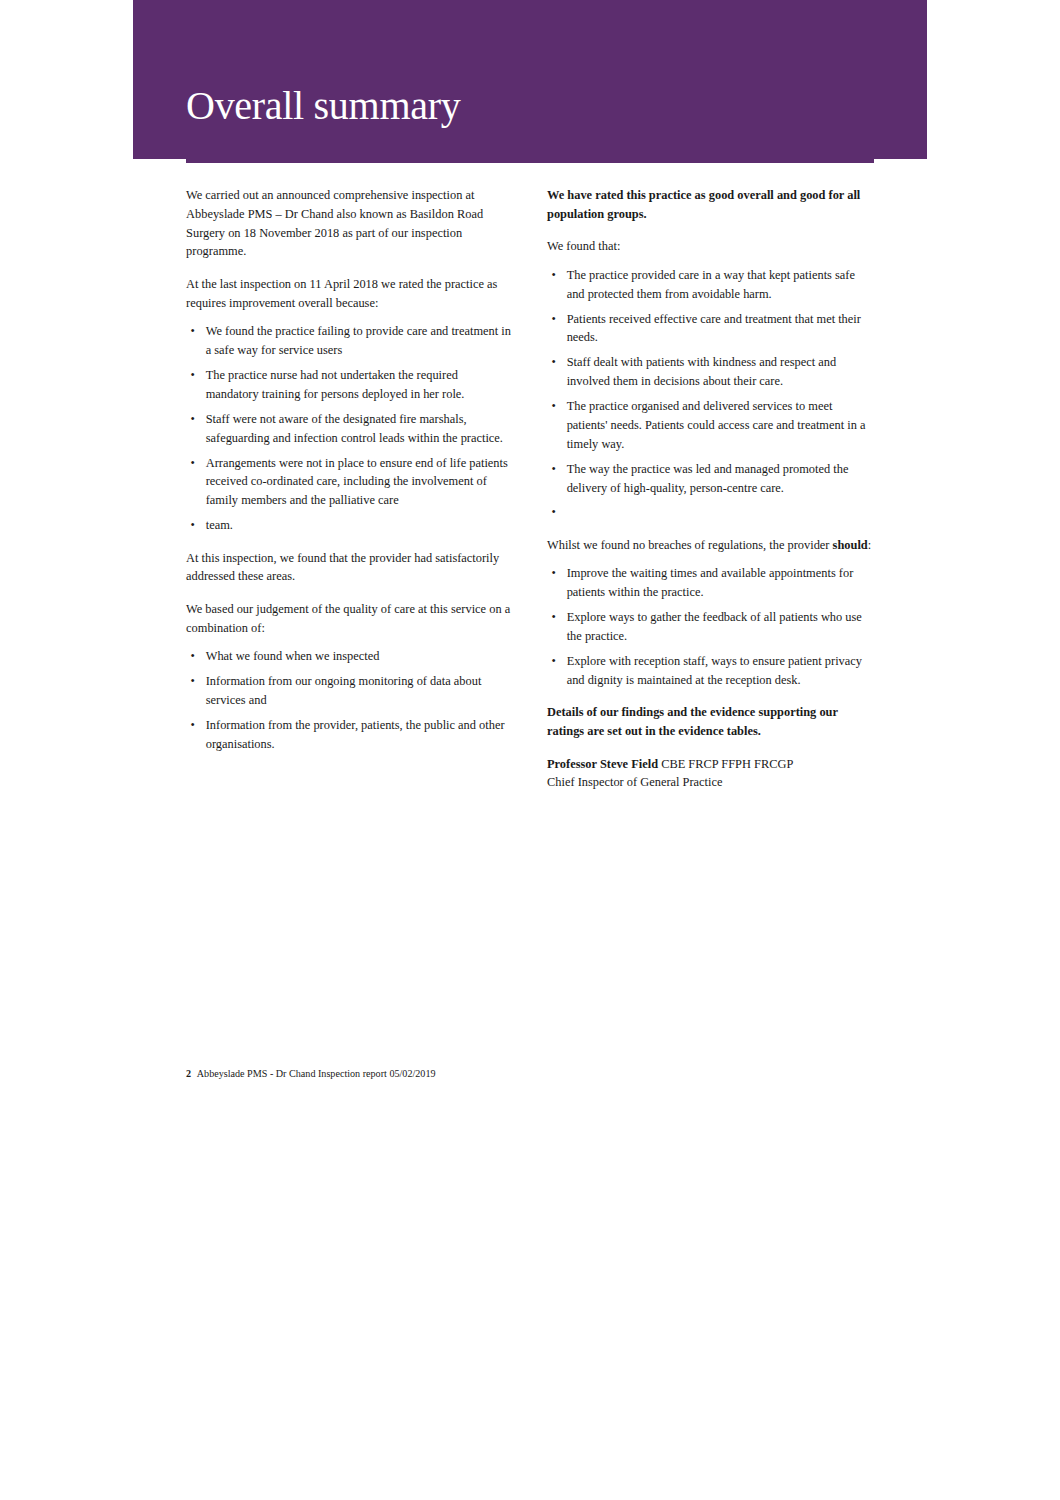Overall summary
We carried out an announced comprehensive inspection at Abbeyslade PMS – Dr Chand also known as Basildon Road Surgery on 18 November 2018 as part of our inspection programme.
At the last inspection on 11 April 2018 we rated the practice as requires improvement overall because:
We found the practice failing to provide care and treatment in a safe way for service users
The practice nurse had not undertaken the required mandatory training for persons deployed in her role.
Staff were not aware of the designated fire marshals, safeguarding and infection control leads within the practice.
Arrangements were not in place to ensure end of life patients received co-ordinated care, including the involvement of family members and the palliative care
team.
At this inspection, we found that the provider had satisfactorily addressed these areas.
We based our judgement of the quality of care at this service on a combination of:
What we found when we inspected
Information from our ongoing monitoring of data about services and
Information from the provider, patients, the public and other organisations.
We have rated this practice as good overall and good for all population groups.
We found that:
The practice provided care in a way that kept patients safe and protected them from avoidable harm.
Patients received effective care and treatment that met their needs.
Staff dealt with patients with kindness and respect and involved them in decisions about their care.
The practice organised and delivered services to meet patients' needs. Patients could access care and treatment in a timely way.
The way the practice was led and managed promoted the delivery of high-quality, person-centre care.
Whilst we found no breaches of regulations, the provider should:
Improve the waiting times and available appointments for patients within the practice.
Explore ways to gather the feedback of all patients who use the practice.
Explore with reception staff, ways to ensure patient privacy and dignity is maintained at the reception desk.
Details of our findings and the evidence supporting our ratings are set out in the evidence tables.
Professor Steve Field CBE FRCP FFPH FRCGP
Chief Inspector of General Practice
2 Abbeyslade PMS - Dr Chand Inspection report 05/02/2019